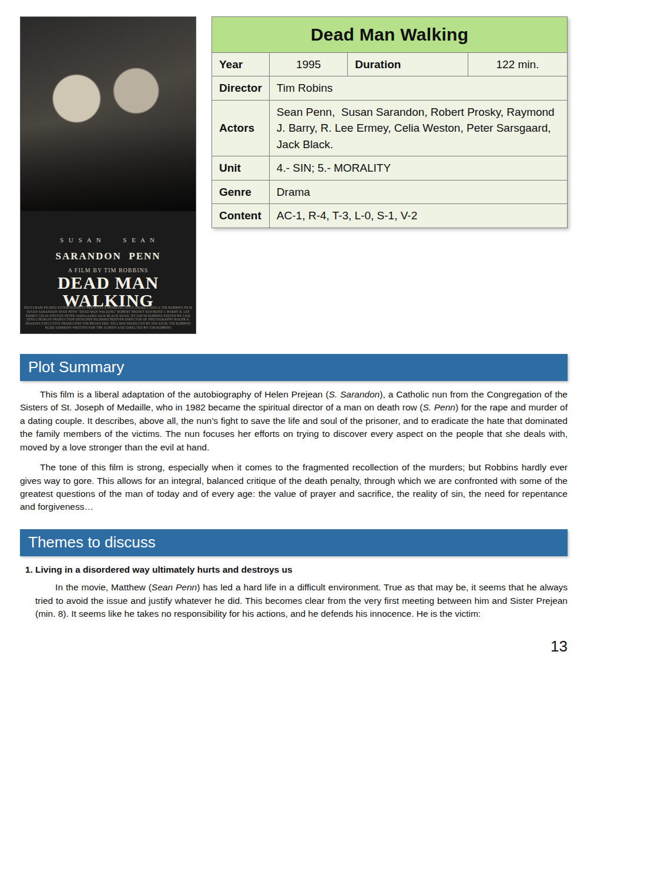S U S A N S E A N
SARANDON PENN
A FILM BY TIM ROBBINS
DEAD MAN
WALKING
POLYGRAM FILMED ENTERTAINMENT PRESENTS A WORKING TITLE PRODUCTION A TIM ROBBINS FILM SUSAN SARANDON SEAN PENN “DEAD MAN WALKING” ROBERT PROSKY RAYMOND J. BARRY R. LEE ERMEY CELIA WESTON PETER SARSGAARD JACK BLACK MUSIC BY DAVID ROBBINS EDITED BY LISA ZENO CHURGIN PRODUCTION DESIGNER RICHARD HOOVER DIRECTOR OF PHOTOGRAPHY ROGER A. DEAKINS EXECUTIVE PRODUCERS TIM BEVAN ERIC FELLNER PRODUCED BY JON KILIK TIM ROBBINS RUDD SIMMONS WRITTEN FOR THE SCREEN AND DIRECTED BY TIM ROBBINS
| Dead Man Walking |
| Year | 1995 | Duration | 122 min. |
| Director | Tim Robins |
| Actors | Sean Penn, Susan Sarandon, Robert Prosky, Raymond J. Barry, R. Lee Ermey, Celia Weston, Peter Sarsgaard, Jack Black. |
| Unit | 4.- SIN; 5.- MORALITY |
| Genre | Drama |
| Content | AC-1, R-4, T-3, L-0, S-1, V-2 |
Plot Summary
This film is a liberal adaptation of the autobiography of Helen Prejean (S. Sarandon), a Catholic nun from the Congregation of the Sisters of St. Joseph of Medaille, who in 1982 became the spiritual director of a man on death row (S. Penn) for the rape and murder of a dating couple. It describes, above all, the nun’s fight to save the life and soul of the prisoner, and to eradicate the hate that dominated the family members of the victims. The nun focuses her efforts on trying to discover every aspect on the people that she deals with, moved by a love stronger than the evil at hand.
The tone of this film is strong, especially when it comes to the fragmented recollection of the murders; but Robbins hardly ever gives way to gore. This allows for an integral, balanced critique of the death penalty, through which we are confronted with some of the greatest questions of the man of today and of every age: the value of prayer and sacrifice, the reality of sin, the need for repentance and forgiveness…
Themes to discuss
Living in a disordered way ultimately hurts and destroys us
In the movie, Matthew (Sean Penn) has led a hard life in a difficult environment. True as that may be, it seems that he always tried to avoid the issue and justify whatever he did. This becomes clear from the very first meeting between him and Sister Prejean (min. 8). It seems like he takes no responsibility for his actions, and he defends his innocence. He is the victim:
13